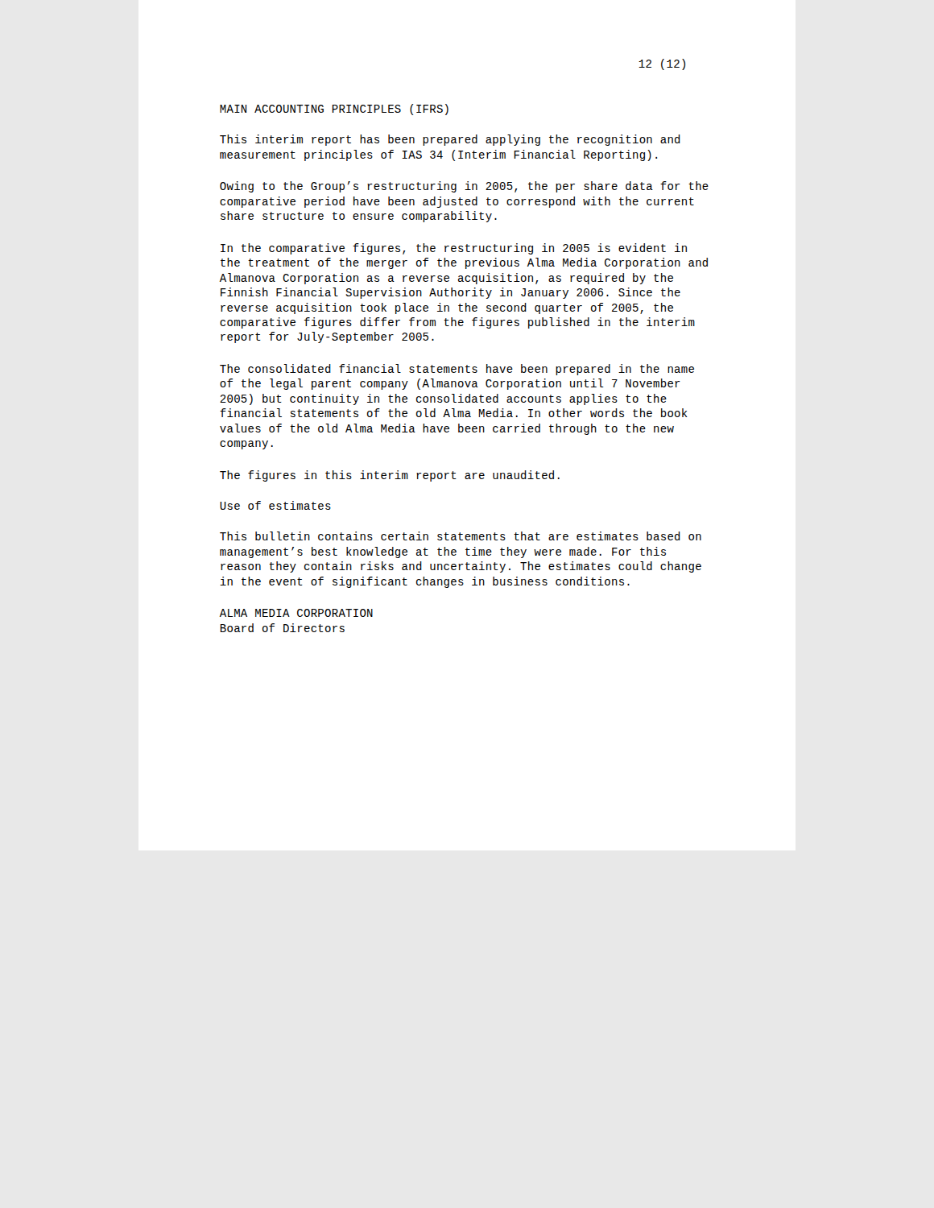12 (12)
MAIN ACCOUNTING PRINCIPLES (IFRS)
This interim report has been prepared applying the recognition and measurement principles of IAS 34 (Interim Financial Reporting).
Owing to the Group’s restructuring in 2005, the per share data for the comparative period have been adjusted to correspond with the current share structure to ensure comparability.
In the comparative figures, the restructuring in 2005 is evident in the treatment of the merger of the previous Alma Media Corporation and Almanova Corporation as a reverse acquisition, as required by the Finnish Financial Supervision Authority in January 2006. Since the reverse acquisition took place in the second quarter of 2005, the comparative figures differ from the figures published in the interim report for July-September 2005.
The consolidated financial statements have been prepared in the name of the legal parent company (Almanova Corporation until 7 November 2005) but continuity in the consolidated accounts applies to the financial statements of the old Alma Media. In other words the book values of the old Alma Media have been carried through to the new company.
The figures in this interim report are unaudited.
Use of estimates
This bulletin contains certain statements that are estimates based on management’s best knowledge at the time they were made. For this reason they contain risks and uncertainty. The estimates could change in the event of significant changes in business conditions.
ALMA MEDIA CORPORATION
Board of Directors